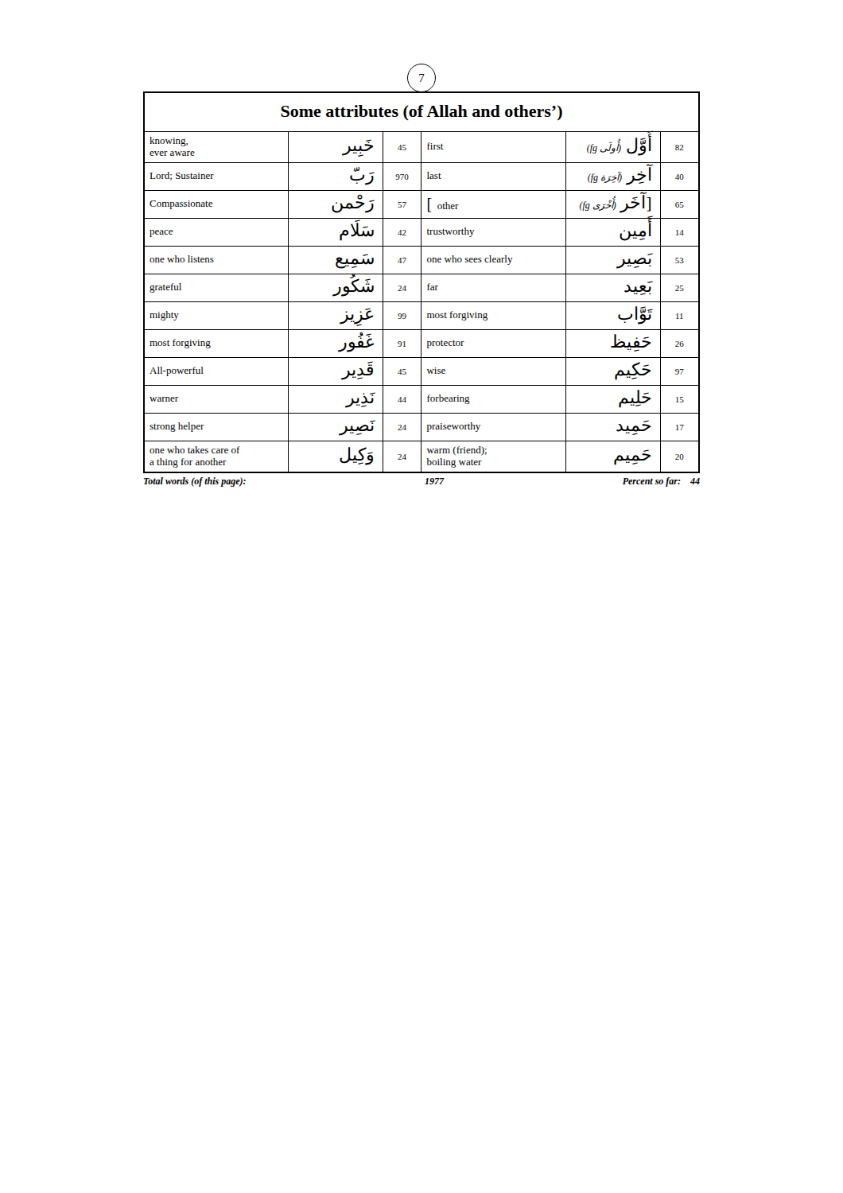7
| Some attributes (of Allah and others’) |
| --- |
| knowing, ever aware | خَبِير | 45 | first | أَوَّل (أُولَى fg) | 82 |
| Lord; Sustainer | رَبّ | 970 | last | آخِر (آخِرَة fg) | 40 |
| Compassionate | رَحْمن | 57 | [ other | [آخَر (أُخْرَى fg) | 65 |
| peace | سَلَام | 42 | trustworthy | أَمِين | 14 |
| one who listens | سَمِيع | 47 | one who sees clearly | بَصِير | 53 |
| grateful | شَكُور | 24 | far | بَعِيد | 25 |
| mighty | عَزِيز | 99 | most forgiving | تَوَّاب | 11 |
| most forgiving | غَفُور | 91 | protector | حَفِيظ | 26 |
| All-powerful | قَدِير | 45 | wise | حَكِيم | 97 |
| warner | نَذِير | 44 | forbearing | حَلِيم | 15 |
| strong helper | نَصِير | 24 | praiseworthy | حَمِيد | 17 |
| one who takes care of a thing for another | وَكِيل | 24 | warm (friend); boiling water | حَمِيم | 20 |
Total words (of this page):
1977
Percent so far: 44